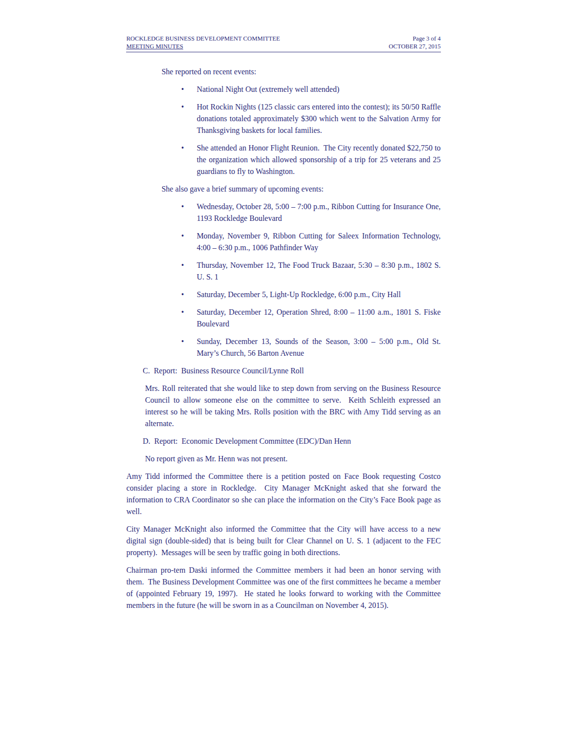ROCKLEDGE BUSINESS DEVELOPMENT COMMITTEE
MEETING MINUTES
Page 3 of 4
OCTOBER 27, 2015
She reported on recent events:
National Night Out (extremely well attended)
Hot Rockin Nights (125 classic cars entered into the contest); its 50/50 Raffle donations totaled approximately $300 which went to the Salvation Army for Thanksgiving baskets for local families.
She attended an Honor Flight Reunion. The City recently donated $22,750 to the organization which allowed sponsorship of a trip for 25 veterans and 25 guardians to fly to Washington.
She also gave a brief summary of upcoming events:
Wednesday, October 28, 5:00 – 7:00 p.m., Ribbon Cutting for Insurance One, 1193 Rockledge Boulevard
Monday, November 9, Ribbon Cutting for Saleex Information Technology, 4:00 – 6:30 p.m., 1006 Pathfinder Way
Thursday, November 12, The Food Truck Bazaar, 5:30 – 8:30 p.m., 1802 S. U. S. 1
Saturday, December 5, Light-Up Rockledge, 6:00 p.m., City Hall
Saturday, December 12, Operation Shred, 8:00 – 11:00 a.m., 1801 S. Fiske Boulevard
Sunday, December 13, Sounds of the Season, 3:00 – 5:00 p.m., Old St. Mary’s Church, 56 Barton Avenue
C. Report: Business Resource Council/Lynne Roll
Mrs. Roll reiterated that she would like to step down from serving on the Business Resource Council to allow someone else on the committee to serve. Keith Schleith expressed an interest so he will be taking Mrs. Rolls position with the BRC with Amy Tidd serving as an alternate.
D. Report: Economic Development Committee (EDC)/Dan Henn
No report given as Mr. Henn was not present.
Amy Tidd informed the Committee there is a petition posted on Face Book requesting Costco consider placing a store in Rockledge. City Manager McKnight asked that she forward the information to CRA Coordinator so she can place the information on the City’s Face Book page as well.
City Manager McKnight also informed the Committee that the City will have access to a new digital sign (double-sided) that is being built for Clear Channel on U. S. 1 (adjacent to the FEC property). Messages will be seen by traffic going in both directions.
Chairman pro-tem Daski informed the Committee members it had been an honor serving with them. The Business Development Committee was one of the first committees he became a member of (appointed February 19, 1997). He stated he looks forward to working with the Committee members in the future (he will be sworn in as a Councilman on November 4, 2015).